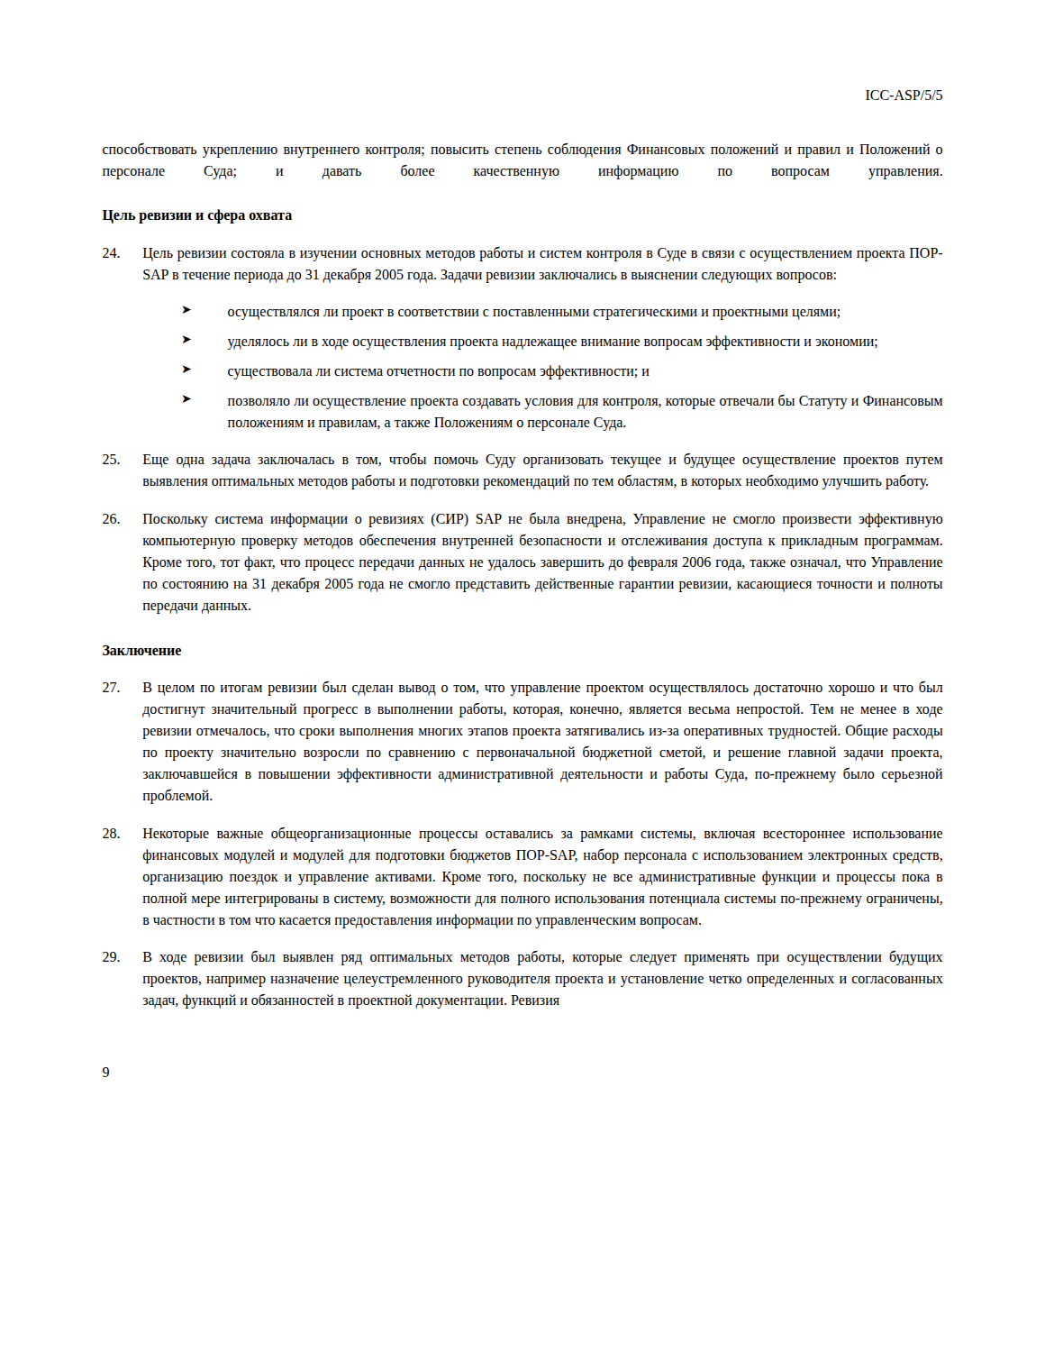ICC-ASP/5/5
способствовать укреплению внутреннего контроля; повысить степень соблюдения Финансовых положений и правил и Положений о персонале Суда; и давать более качественную информацию по вопросам управления.
Цель ревизии и сфера охвата
24.
Цель ревизии состояла в изучении основных методов работы и систем контроля в Суде в связи с осуществлением проекта ПОР-SAP в течение периода до 31 декабря 2005 года. Задачи ревизии заключались в выяснении следующих вопросов:
осуществлялся ли проект в соответствии с поставленными стратегическими и проектными целями;
уделялось ли в ходе осуществления проекта надлежащее внимание вопросам эффективности и экономии;
существовала ли система отчетности по вопросам эффективности; и
позволяло ли осуществление проекта создавать условия для контроля, которые отвечали бы Статуту и Финансовым положениям и правилам, а также Положениям о персонале Суда.
25.
Еще одна задача заключалась в том, чтобы помочь Суду организовать текущее и будущее осуществление проектов путем выявления оптимальных методов работы и подготовки рекомендаций по тем областям, в которых необходимо улучшить работу.
26.
Поскольку система информации о ревизиях (СИР) SAP не была внедрена, Управление не смогло произвести эффективную компьютерную проверку методов обеспечения внутренней безопасности и отслеживания доступа к прикладным программам. Кроме того, тот факт, что процесс передачи данных не удалось завершить до февраля 2006 года, также означал, что Управление по состоянию на 31 декабря 2005 года не смогло представить действенные гарантии ревизии, касающиеся точности и полноты передачи данных.
Заключение
27.
В целом по итогам ревизии был сделан вывод о том, что управление проектом осуществлялось достаточно хорошо и что был достигнут значительный прогресс в выполнении работы, которая, конечно, является весьма непростой. Тем не менее в ходе ревизии отмечалось, что сроки выполнения многих этапов проекта затягивались из-за оперативных трудностей. Общие расходы по проекту значительно возросли по сравнению с первоначальной бюджетной сметой, и решение главной задачи проекта, заключавшейся в повышении эффективности административной деятельности и работы Суда, по-прежнему было серьезной проблемой.
28.
Некоторые важные общеорганизационные процессы оставались за рамками системы, включая всестороннее использование финансовых модулей и модулей для подготовки бюджетов ПОР-SAP, набор персонала с использованием электронных средств, организацию поездок и управление активами. Кроме того, поскольку не все административные функции и процессы пока в полной мере интегрированы в систему, возможности для полного использования потенциала системы по-прежнему ограничены, в частности в том что касается предоставления информации по управленческим вопросам.
29.
В ходе ревизии был выявлен ряд оптимальных методов работы, которые следует применять при осуществлении будущих проектов, например назначение целеустремленного руководителя проекта и установление четко определенных и согласованных задач, функций и обязанностей в проектной документации. Ревизия
9